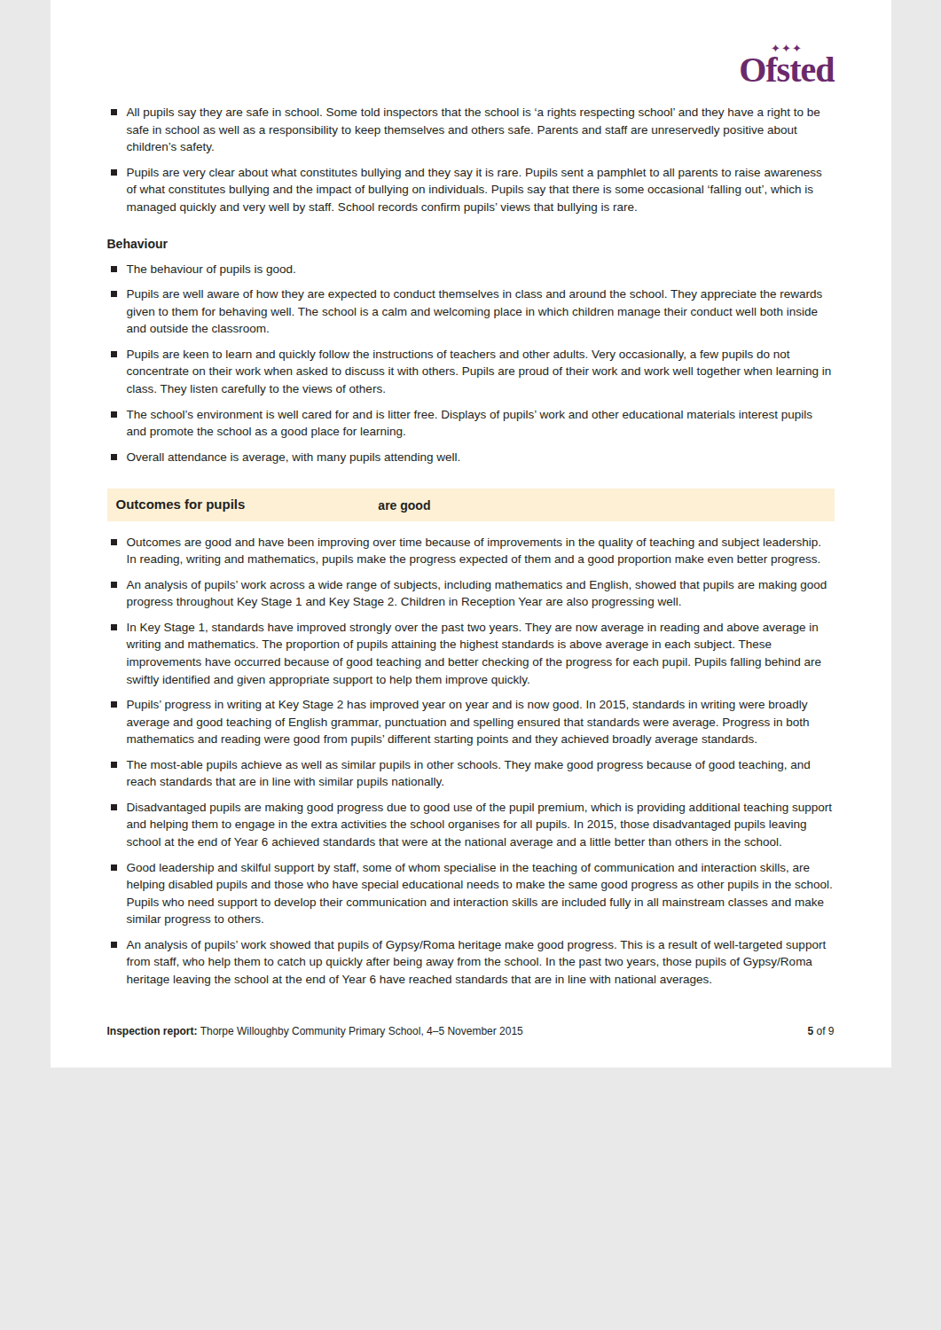✦✦✦
Ofsted
All pupils say they are safe in school. Some told inspectors that the school is ‘a rights respecting school’ and they have a right to be safe in school as well as a responsibility to keep themselves and others safe. Parents and staff are unreservedly positive about children’s safety.
Pupils are very clear about what constitutes bullying and they say it is rare. Pupils sent a pamphlet to all parents to raise awareness of what constitutes bullying and the impact of bullying on individuals. Pupils say that there is some occasional ‘falling out’, which is managed quickly and very well by staff. School records confirm pupils’ views that bullying is rare.
Behaviour
The behaviour of pupils is good.
Pupils are well aware of how they are expected to conduct themselves in class and around the school. They appreciate the rewards given to them for behaving well. The school is a calm and welcoming place in which children manage their conduct well both inside and outside the classroom.
Pupils are keen to learn and quickly follow the instructions of teachers and other adults. Very occasionally, a few pupils do not concentrate on their work when asked to discuss it with others. Pupils are proud of their work and work well together when learning in class. They listen carefully to the views of others.
The school’s environment is well cared for and is litter free. Displays of pupils’ work and other educational materials interest pupils and promote the school as a good place for learning.
Overall attendance is average, with many pupils attending well.
Outcomes for pupils
are good
Outcomes are good and have been improving over time because of improvements in the quality of teaching and subject leadership. In reading, writing and mathematics, pupils make the progress expected of them and a good proportion make even better progress.
An analysis of pupils’ work across a wide range of subjects, including mathematics and English, showed that pupils are making good progress throughout Key Stage 1 and Key Stage 2. Children in Reception Year are also progressing well.
In Key Stage 1, standards have improved strongly over the past two years. They are now average in reading and above average in writing and mathematics. The proportion of pupils attaining the highest standards is above average in each subject. These improvements have occurred because of good teaching and better checking of the progress for each pupil. Pupils falling behind are swiftly identified and given appropriate support to help them improve quickly.
Pupils’ progress in writing at Key Stage 2 has improved year on year and is now good. In 2015, standards in writing were broadly average and good teaching of English grammar, punctuation and spelling ensured that standards were average. Progress in both mathematics and reading were good from pupils’ different starting points and they achieved broadly average standards.
The most-able pupils achieve as well as similar pupils in other schools. They make good progress because of good teaching, and reach standards that are in line with similar pupils nationally.
Disadvantaged pupils are making good progress due to good use of the pupil premium, which is providing additional teaching support and helping them to engage in the extra activities the school organises for all pupils. In 2015, those disadvantaged pupils leaving school at the end of Year 6 achieved standards that were at the national average and a little better than others in the school.
Good leadership and skilful support by staff, some of whom specialise in the teaching of communication and interaction skills, are helping disabled pupils and those who have special educational needs to make the same good progress as other pupils in the school. Pupils who need support to develop their communication and interaction skills are included fully in all mainstream classes and make similar progress to others.
An analysis of pupils’ work showed that pupils of Gypsy/Roma heritage make good progress. This is a result of well-targeted support from staff, who help them to catch up quickly after being away from the school. In the past two years, those pupils of Gypsy/Roma heritage leaving the school at the end of Year 6 have reached standards that are in line with national averages.
Inspection report: Thorpe Willoughby Community Primary School, 4–5 November 2015
5 of 9